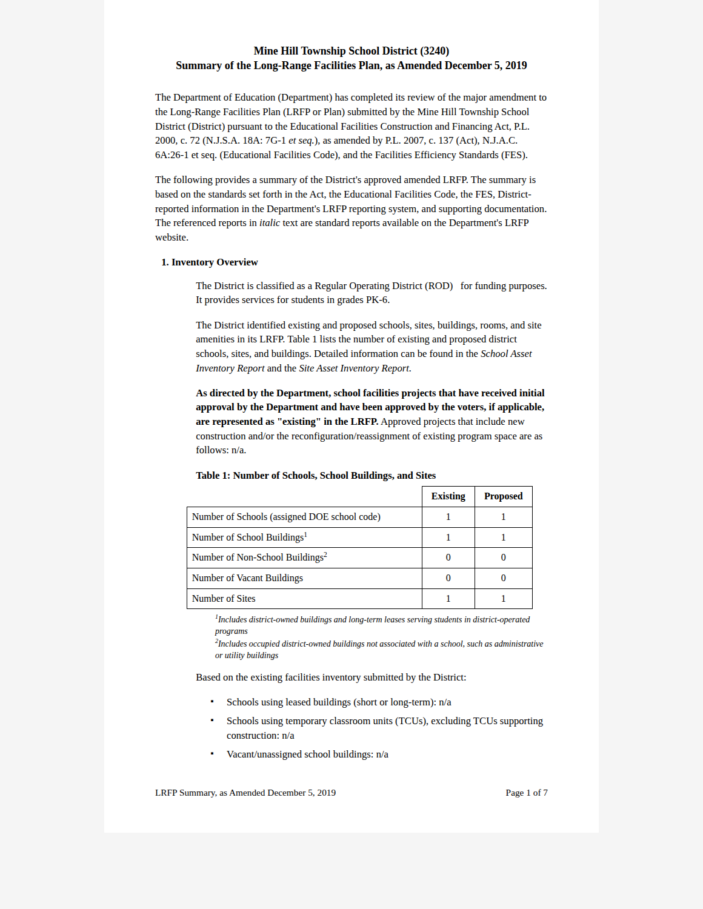Mine Hill Township School District (3240) Summary of the Long-Range Facilities Plan, as Amended December 5, 2019
The Department of Education (Department) has completed its review of the major amendment to the Long-Range Facilities Plan (LRFP or Plan) submitted by the Mine Hill Township School District (District) pursuant to the Educational Facilities Construction and Financing Act, P.L. 2000, c. 72 (N.J.S.A. 18A: 7G-1 et seq.), as amended by P.L. 2007, c. 137 (Act), N.J.A.C. 6A:26-1 et seq. (Educational Facilities Code), and the Facilities Efficiency Standards (FES).
The following provides a summary of the District's approved amended LRFP. The summary is based on the standards set forth in the Act, the Educational Facilities Code, the FES, District-reported information in the Department's LRFP reporting system, and supporting documentation. The referenced reports in italic text are standard reports available on the Department's LRFP website.
Inventory Overview
The District is classified as a Regular Operating District (ROD) for funding purposes. It provides services for students in grades PK-6.
The District identified existing and proposed schools, sites, buildings, rooms, and site amenities in its LRFP. Table 1 lists the number of existing and proposed district schools, sites, and buildings. Detailed information can be found in the School Asset Inventory Report and the Site Asset Inventory Report.
As directed by the Department, school facilities projects that have received initial approval by the Department and have been approved by the voters, if applicable, are represented as "existing" in the LRFP. Approved projects that include new construction and/or the reconfiguration/reassignment of existing program space are as follows: n/a.
Table 1: Number of Schools, School Buildings, and Sites
| | Existing | Proposed |
| --- | --- | --- |
| Number of Schools (assigned DOE school code) | 1 | 1 |
| Number of School Buildings 1 | 1 | 1 |
| Number of Non-School Buildings 2 | 0 | 0 |
| Number of Vacant Buildings | 0 | 0 |
| Number of Sites | 1 | 1 |
1Includes district-owned buildings and long-term leases serving students in district-operated programs
2Includes occupied district-owned buildings not associated with a school, such as administrative or utility buildings
Based on the existing facilities inventory submitted by the District:
Schools using leased buildings (short or long-term): n/a
Schools using temporary classroom units (TCUs), excluding TCUs supporting construction: n/a
Vacant/unassigned school buildings: n/a
LRFP Summary, as Amended December 5, 2019 Page 1 of 7